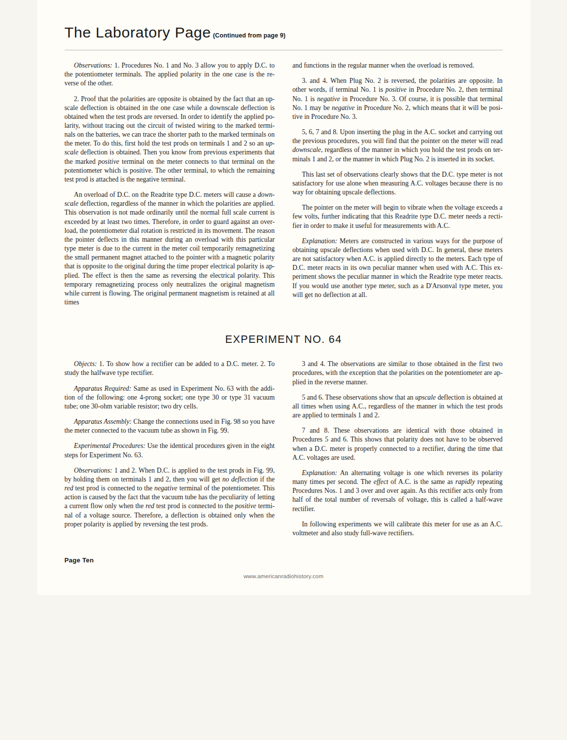The Laboratory Page
(Continued from page 9)
Observations: 1. Procedures No. 1 and No. 3 allow you to apply D.C. to the potentiometer terminals. The applied polarity in the one case is the reverse of the other.
2. Proof that the polarities are opposite is obtained by the fact that an upscale deflection is obtained in the one case while a downscale deflection is obtained when the test prods are reversed. In order to identify the applied polarity, without tracing out the circuit of twisted wiring to the marked terminals on the batteries, we can trace the shorter path to the marked terminals on the meter. To do this, first hold the test prods on terminals 1 and 2 so an upscale deflection is obtained. Then you know from previous experiments that the marked positive terminal on the meter connects to that terminal on the potentiometer which is positive. The other terminal, to which the remaining test prod is attached is the negative terminal.
An overload of D.C. on the Readrite type D.C. meters will cause a downscale deflection, regardless of the manner in which the polarities are applied. This observation is not made ordinarily until the normal full scale current is exceeded by at least two times. Therefore, in order to guard against an overload, the potentiometer dial rotation is restricted in its movement. The reason the pointer deflects in this manner during an overload with this particular type meter is due to the current in the meter coil temporarily remagnetizing the small permanent magnet attached to the pointer with a magnetic polarity that is opposite to the original during the time proper electrical polarity is applied. The effect is then the same as reversing the electrical polarity. This temporary remagnetizing process only neutralizes the original magnetism while current is flowing. The original permanent magnetism is retained at all times
and functions in the regular manner when the overload is removed.
3. and 4. When Plug No. 2 is reversed, the polarities are opposite. In other words, if terminal No. 1 is positive in Procedure No. 2, then terminal No. 1 is negative in Procedure No. 3. Of course, it is possible that terminal No. 1 may be negative in Procedure No. 2, which means that it will be positive in Procedure No. 3.
5, 6, 7 and 8. Upon inserting the plug in the A.C. socket and carrying out the previous procedures, you will find that the pointer on the meter will read downscale, regardless of the manner in which you hold the test prods on terminals 1 and 2, or the manner in which Plug No. 2 is inserted in its socket.
This last set of observations clearly shows that the D.C. type meter is not satisfactory for use alone when measuring A.C. voltages because there is no way for obtaining upscale deflections.
The pointer on the meter will begin to vibrate when the voltage exceeds a few volts, further indicating that this Readrite type D.C. meter needs a rectifier in order to make it useful for measurements with A.C.
Explanation: Meters are constructed in various ways for the purpose of obtaining upscale deflections when used with D.C. In general, these meters are not satisfactory when A.C. is applied directly to the meters. Each type of D.C. meter reacts in its own peculiar manner when used with A.C. This experiment shows the peculiar manner in which the Readrite type meter reacts. If you would use another type meter, such as a D'Arsonval type meter, you will get no deflection at all.
EXPERIMENT NO. 64
Objects: 1. To show how a rectifier can be added to a D.C. meter. 2. To study the halfwave type rectifier.
Apparatus Required: Same as used in Experiment No. 63 with the addition of the following: one 4-prong socket; one type 30 or type 31 vacuum tube; one 30-ohm variable resistor; two dry cells.
Apparatus Assembly: Change the connections used in Fig. 98 so you have the meter connected to the vacuum tube as shown in Fig. 99.
Experimental Procedures: Use the identical procedures given in the eight steps for Experiment No. 63.
Observations: 1 and 2. When D.C. is applied to the test prods in Fig. 99, by holding them on terminals 1 and 2, then you will get no deflection if the red test prod is connected to the negative terminal of the potentiometer. This action is caused by the fact that the vacuum tube has the peculiarity of letting a current flow only when the red test prod is connected to the positive terminal of a voltage source. Therefore, a deflection is obtained only when the proper polarity is applied by reversing the test prods.
3 and 4. The observations are similar to those obtained in the first two procedures, with the exception that the polarities on the potentiometer are applied in the reverse manner.
5 and 6. These observations show that an upscale deflection is obtained at all times when using A.C., regardless of the manner in which the test prods are applied to terminals 1 and 2.
7 and 8. These observations are identical with those obtained in Procedures 5 and 6. This shows that polarity does not have to be observed when a D.C. meter is properly connected to a rectifier, during the time that A.C. voltages are used.
Explanation: An alternating voltage is one which reverses its polarity many times per second. The effect of A.C. is the same as rapidly repeating Procedures Nos. 1 and 3 over and over again. As this rectifier acts only from half of the total number of reversals of voltage, this is called a half-wave rectifier.
In following experiments we will calibrate this meter for use as an A.C. voltmeter and also study full-wave rectifiers.
Page Ten
www.americanradiohistory.com